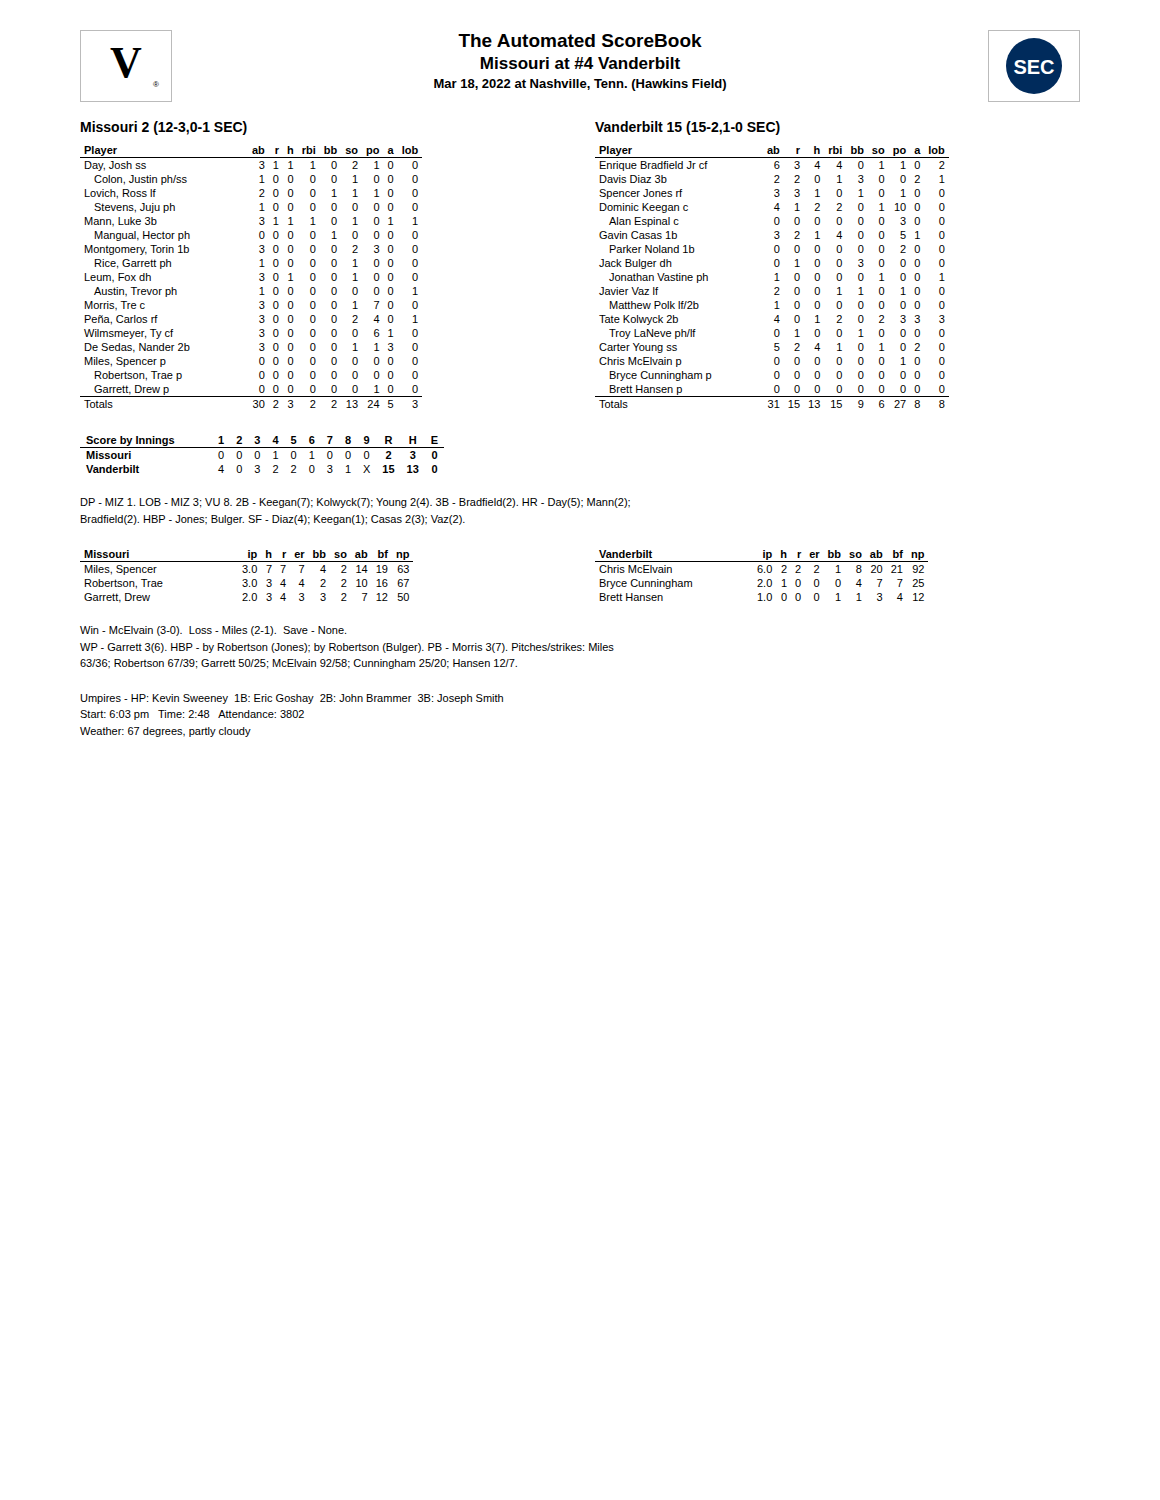The Automated ScoreBook
Missouri at #4 Vanderbilt
Mar 18, 2022 at Nashville, Tenn. (Hawkins Field)
Missouri 2 (12-3,0-1 SEC)
| Player | ab | r | h | rbi | bb | so | po | a | lob |
| --- | --- | --- | --- | --- | --- | --- | --- | --- | --- |
| Day, Josh ss | 3 | 1 | 1 | 1 | 0 | 2 | 1 | 0 | 0 |
| Colon, Justin ph/ss | 1 | 0 | 0 | 0 | 0 | 1 | 0 | 0 | 0 |
| Lovich, Ross lf | 2 | 0 | 0 | 0 | 1 | 1 | 1 | 0 | 0 |
| Stevens, Juju ph | 1 | 0 | 0 | 0 | 0 | 0 | 0 | 0 | 0 |
| Mann, Luke 3b | 3 | 1 | 1 | 1 | 0 | 1 | 0 | 1 | 1 |
| Mangual, Hector ph | 0 | 0 | 0 | 0 | 1 | 0 | 0 | 0 | 0 |
| Montgomery, Torin 1b | 3 | 0 | 0 | 0 | 0 | 2 | 3 | 0 | 0 |
| Rice, Garrett ph | 1 | 0 | 0 | 0 | 0 | 1 | 0 | 0 | 0 |
| Leum, Fox dh | 3 | 0 | 1 | 0 | 0 | 1 | 0 | 0 | 0 |
| Austin, Trevor ph | 1 | 0 | 0 | 0 | 0 | 0 | 0 | 0 | 1 |
| Morris, Tre c | 3 | 0 | 0 | 0 | 0 | 1 | 7 | 0 | 0 |
| Peña, Carlos rf | 3 | 0 | 0 | 0 | 0 | 2 | 4 | 0 | 1 |
| Wilmsmeyer, Ty cf | 3 | 0 | 0 | 0 | 0 | 0 | 6 | 1 | 0 |
| De Sedas, Nander 2b | 3 | 0 | 0 | 0 | 0 | 1 | 1 | 3 | 0 |
| Miles, Spencer p | 0 | 0 | 0 | 0 | 0 | 0 | 0 | 0 | 0 |
| Robertson, Trae p | 0 | 0 | 0 | 0 | 0 | 0 | 0 | 0 | 0 |
| Garrett, Drew p | 0 | 0 | 0 | 0 | 0 | 0 | 1 | 0 | 0 |
| Totals | 30 | 2 | 3 | 2 | 2 | 13 | 24 | 5 | 3 |
Vanderbilt 15 (15-2,1-0 SEC)
| Player | ab | r | h | rbi | bb | so | po | a | lob |
| --- | --- | --- | --- | --- | --- | --- | --- | --- | --- |
| Enrique Bradfield Jr cf | 6 | 3 | 4 | 4 | 0 | 1 | 1 | 0 | 2 |
| Davis Diaz 3b | 2 | 2 | 0 | 1 | 3 | 0 | 0 | 2 | 1 |
| Spencer Jones rf | 3 | 3 | 1 | 0 | 1 | 0 | 1 | 0 | 0 |
| Dominic Keegan c | 4 | 1 | 2 | 2 | 0 | 1 | 10 | 0 | 0 |
| Alan Espinal c | 0 | 0 | 0 | 0 | 0 | 0 | 3 | 0 | 0 |
| Gavin Casas 1b | 3 | 2 | 1 | 4 | 0 | 0 | 5 | 1 | 0 |
| Parker Noland 1b | 0 | 0 | 0 | 0 | 0 | 0 | 2 | 0 | 0 |
| Jack Bulger dh | 0 | 1 | 0 | 0 | 3 | 0 | 0 | 0 | 0 |
| Jonathan Vastine ph | 1 | 0 | 0 | 0 | 0 | 1 | 0 | 0 | 1 |
| Javier Vaz lf | 2 | 0 | 0 | 1 | 1 | 0 | 1 | 0 | 0 |
| Matthew Polk lf/2b | 1 | 0 | 0 | 0 | 0 | 0 | 0 | 0 | 0 |
| Tate Kolwyck 2b | 4 | 0 | 1 | 2 | 0 | 2 | 3 | 3 | 3 |
| Troy LaNeve ph/lf | 0 | 1 | 0 | 0 | 1 | 0 | 0 | 0 | 0 |
| Carter Young ss | 5 | 2 | 4 | 1 | 0 | 1 | 0 | 2 | 0 |
| Chris McElvain p | 0 | 0 | 0 | 0 | 0 | 0 | 1 | 0 | 0 |
| Bryce Cunningham p | 0 | 0 | 0 | 0 | 0 | 0 | 0 | 0 | 0 |
| Brett Hansen p | 0 | 0 | 0 | 0 | 0 | 0 | 0 | 0 | 0 |
| Totals | 31 | 15 | 13 | 15 | 9 | 6 | 27 | 8 | 8 |
| Score by Innings | 1 | 2 | 3 | 4 | 5 | 6 | 7 | 8 | 9 | R | H | E |
| --- | --- | --- | --- | --- | --- | --- | --- | --- | --- | --- | --- | --- |
| Missouri | 0 | 0 | 0 | 1 | 0 | 1 | 0 | 0 | 0 | 2 | 3 | 0 |
| Vanderbilt | 4 | 0 | 3 | 2 | 2 | 0 | 3 | 1 | X | 15 | 13 | 0 |
DP - MIZ 1. LOB - MIZ 3; VU 8. 2B - Keegan(7); Kolwyck(7); Young 2(4). 3B - Bradfield(2). HR - Day(5); Mann(2);
Bradfield(2). HBP - Jones; Bulger. SF - Diaz(4); Keegan(1); Casas 2(3); Vaz(2).
| Missouri | ip | h | r | er | bb | so | ab | bf | np |
| --- | --- | --- | --- | --- | --- | --- | --- | --- | --- |
| Miles, Spencer | 3.0 | 7 | 7 | 7 | 4 | 2 | 14 | 19 | 63 |
| Robertson, Trae | 3.0 | 3 | 4 | 4 | 2 | 2 | 10 | 16 | 67 |
| Garrett, Drew | 2.0 | 3 | 4 | 3 | 3 | 2 | 7 | 12 | 50 |
| Vanderbilt | ip | h | r | er | bb | so | ab | bf | np |
| --- | --- | --- | --- | --- | --- | --- | --- | --- | --- |
| Chris McElvain | 6.0 | 2 | 2 | 2 | 1 | 8 | 20 | 21 | 92 |
| Bryce Cunningham | 2.0 | 1 | 0 | 0 | 0 | 4 | 7 | 7 | 25 |
| Brett Hansen | 1.0 | 0 | 0 | 0 | 1 | 1 | 3 | 4 | 12 |
Win - McElvain (3-0). Loss - Miles (2-1). Save - None.
WP - Garrett 3(6). HBP - by Robertson (Jones); by Robertson (Bulger). PB - Morris 3(7). Pitches/strikes: Miles
63/36; Robertson 67/39; Garrett 50/25; McElvain 92/58; Cunningham 25/20; Hansen 12/7.
Umpires - HP: Kevin Sweeney 1B: Eric Goshay 2B: John Brammer 3B: Joseph Smith
Start: 6:03 pm Time: 2:48 Attendance: 3802
Weather: 67 degrees, partly cloudy